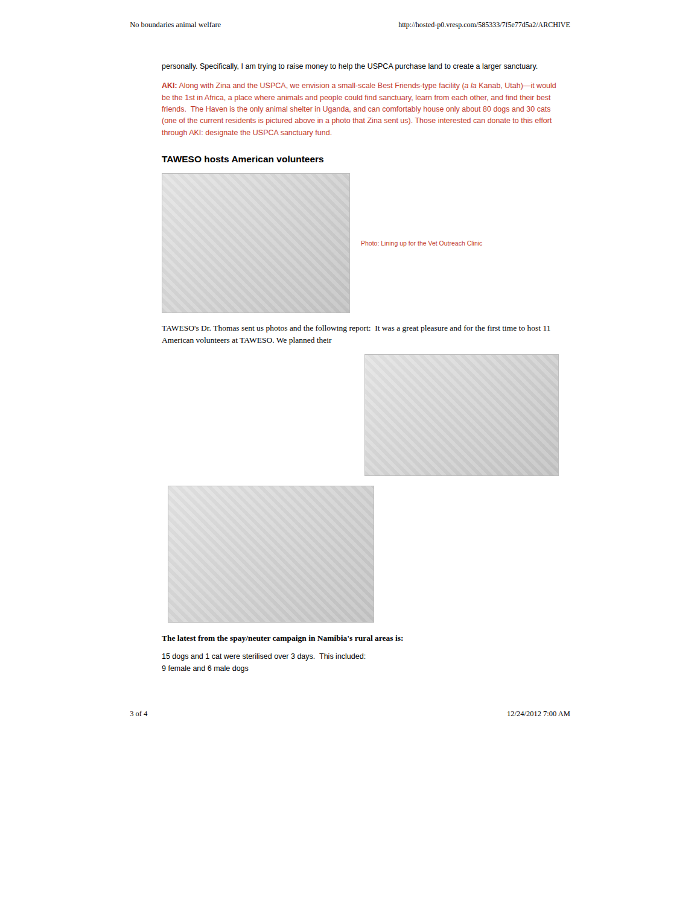No boundaries animal welfare
http://hosted-p0.vresp.com/585333/7f5e77d5a2/ARCHIVE
personally. Specifically, I am trying to raise money to help the USPCA purchase land to create a larger sanctuary.
AKI: Along with Zina and the USPCA, we envision a small-scale Best Friends-type facility (a la Kanab, Utah)—it would be the 1st in Africa, a place where animals and people could find sanctuary, learn from each other, and find their best friends. The Haven is the only animal shelter in Uganda, and can comfortably house only about 80 dogs and 30 cats (one of the current residents is pictured above in a photo that Zina sent us). Those interested can donate to this effort through AKI: designate the USPCA sanctuary fund.
TAWESO hosts American volunteers
Photo: Lining up for the Vet Outreach Clinic
TAWESO's Dr. Thomas sent us photos and the following report: It was a great pleasure and for the first time to host 11 American volunteers at TAWESO. We planned their
The latest from the spay/neuter campaign in Namibia's rural areas is:
15 dogs and 1 cat were sterilised over 3 days. This included:
9 female and 6 male dogs
3 of 4
12/24/2012 7:00 AM